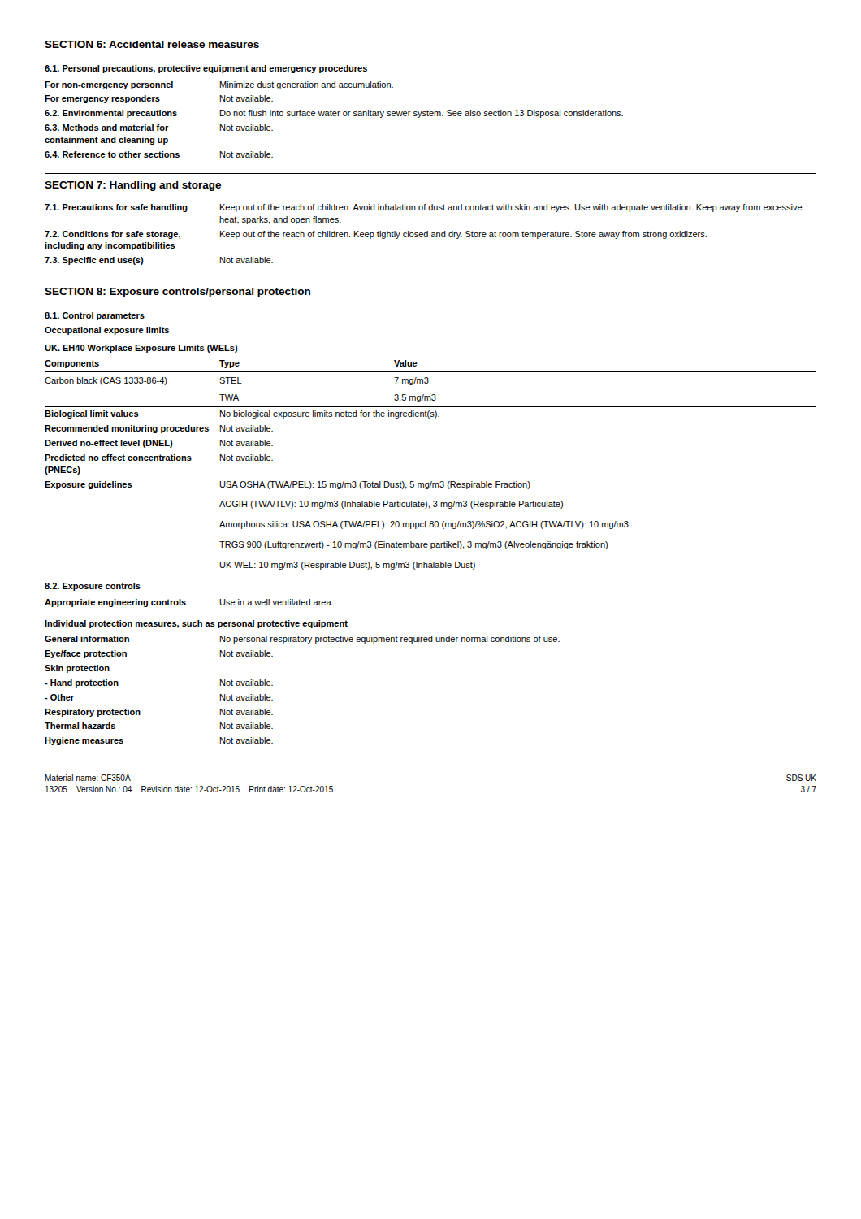SECTION 6: Accidental release measures
6.1. Personal precautions, protective equipment and emergency procedures
| For non-emergency personnel | Minimize dust generation and accumulation. |
| For emergency responders | Not available. |
| 6.2. Environmental precautions | Do not flush into surface water or sanitary sewer system. See also section 13 Disposal considerations. |
| 6.3. Methods and material for containment and cleaning up | Not available. |
| 6.4. Reference to other sections | Not available. |
SECTION 7: Handling and storage
| 7.1. Precautions for safe handling | Keep out of the reach of children. Avoid inhalation of dust and contact with skin and eyes. Use with adequate ventilation. Keep away from excessive heat, sparks, and open flames. |
| 7.2. Conditions for safe storage, including any incompatibilities | Keep out of the reach of children. Keep tightly closed and dry. Store at room temperature. Store away from strong oxidizers. |
| 7.3. Specific end use(s) | Not available. |
SECTION 8: Exposure controls/personal protection
8.1. Control parameters
Occupational exposure limits
UK. EH40 Workplace Exposure Limits (WELs)
| Components | Type | Value |
| --- | --- | --- |
| Carbon black (CAS 1333-86-4) | STEL | 7 mg/m3 |
| | TWA | 3.5 mg/m3 |
| Biological limit values | No biological exposure limits noted for the ingredient(s). |
| Recommended monitoring procedures | Not available. |
| Derived no-effect level (DNEL) | Not available. |
| Predicted no effect concentrations (PNECs) | Not available. |
| Exposure guidelines | USA OSHA (TWA/PEL): 15 mg/m3 (Total Dust), 5 mg/m3 (Respirable Fraction) ACGIH (TWA/TLV): 10 mg/m3 (Inhalable Particulate), 3 mg/m3 (Respirable Particulate) Amorphous silica: USA OSHA (TWA/PEL): 20 mppcf 80 (mg/m3)/%SiO2, ACGIH (TWA/TLV): 10 mg/m3 TRGS 900 (Luftgrenzwert) - 10 mg/m3 (Einatembare partikel), 3 mg/m3 (Alveolengängige fraktion) UK WEL: 10 mg/m3 (Respirable Dust), 5 mg/m3 (Inhalable Dust) |
8.2. Exposure controls
| Appropriate engineering controls | Use in a well ventilated area. |
Individual protection measures, such as personal protective equipment
| General information | No personal respiratory protective equipment required under normal conditions of use. |
| Eye/face protection | Not available. |
| Skin protection | |
| - Hand protection | Not available. |
| - Other | Not available. |
| Respiratory protection | Not available. |
| Thermal hazards | Not available. |
| Hygiene measures | Not available. |
Material name: CF350A SDS UK
13205 Version No.: 04 Revision date: 12-Oct-2015 Print date: 12-Oct-2015 3 / 7